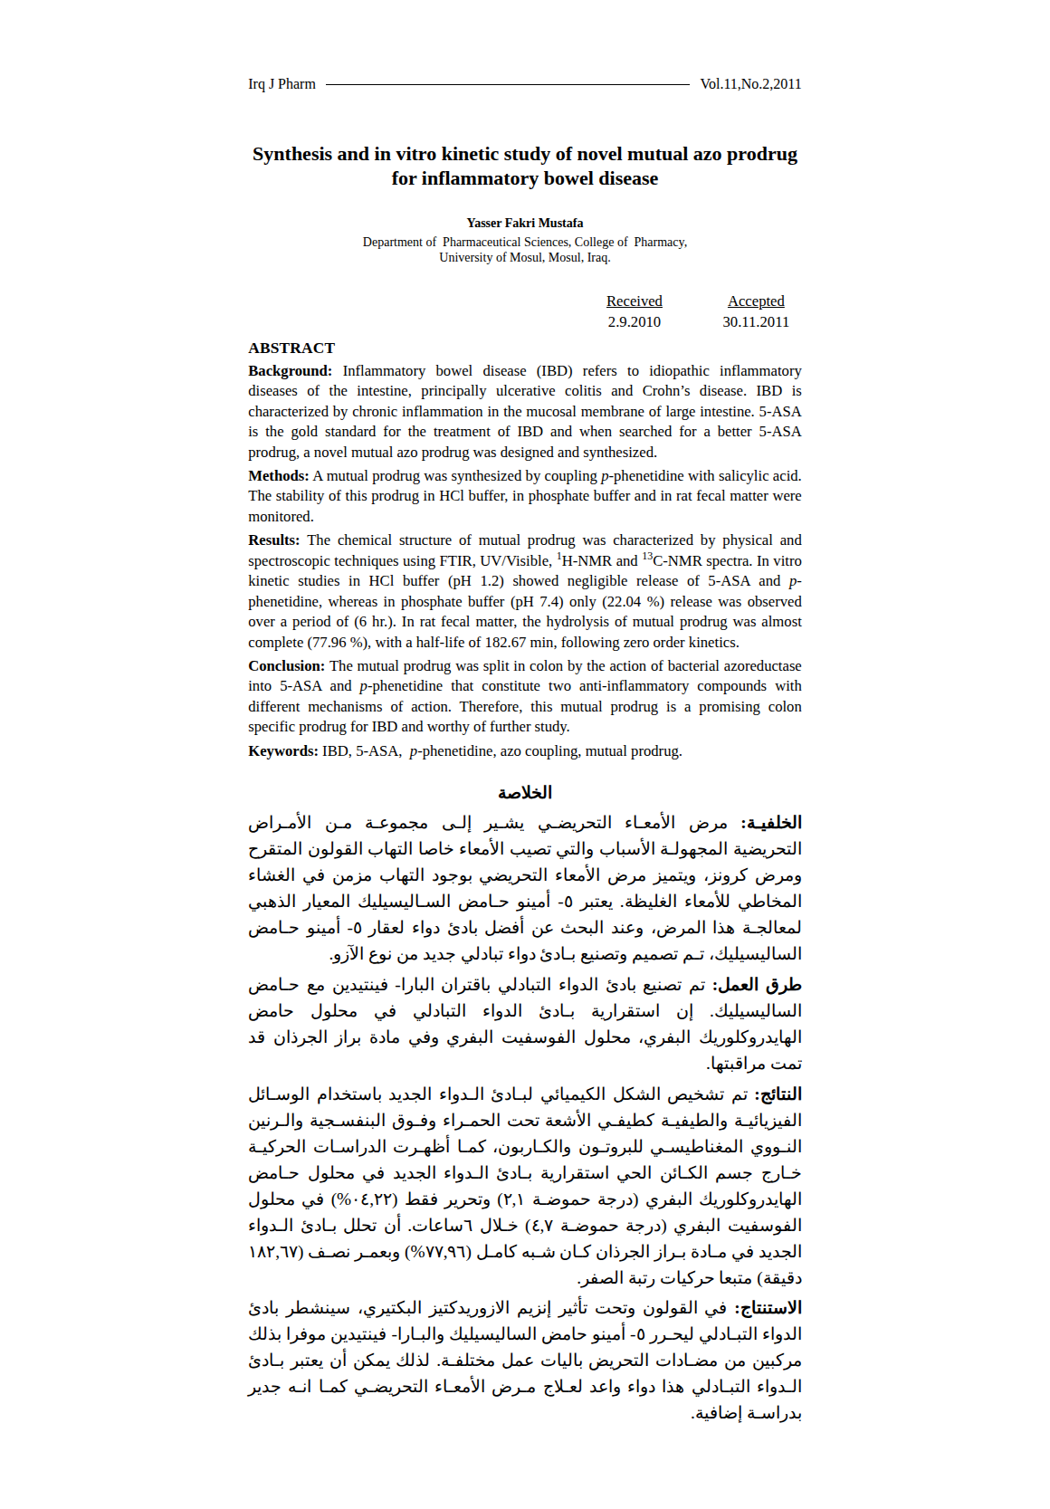Irq J Pharm
Vol.11,No.2,2011
Synthesis and in vitro kinetic study of novel mutual azo prodrug
for inflammatory bowel disease
Yasser Fakri Mustafa
Department of Pharmaceutical Sciences, College of Pharmacy,
University of Mosul, Mosul, Iraq.
Received
2.9.2010
Accepted
30.11.2011
ABSTRACT
Background: Inflammatory bowel disease (IBD) refers to idiopathic inflammatory diseases of the intestine, principally ulcerative colitis and Crohn’s disease. IBD is characterized by chronic inflammation in the mucosal membrane of large intestine. 5-ASA is the gold standard for the treatment of IBD and when searched for a better 5-ASA prodrug, a novel mutual azo prodrug was designed and synthesized.
Methods: A mutual prodrug was synthesized by coupling p-phenetidine with salicylic acid. The stability of this prodrug in HCl buffer, in phosphate buffer and in rat fecal matter were monitored.
Results: The chemical structure of mutual prodrug was characterized by physical and spectroscopic techniques using FTIR, UV/Visible, 1H-NMR and 13C-NMR spectra. In vitro kinetic studies in HCl buffer (pH 1.2) showed negligible release of 5-ASA and p-phenetidine, whereas in phosphate buffer (pH 7.4) only (22.04 %) release was observed over a period of (6 hr.). In rat fecal matter, the hydrolysis of mutual prodrug was almost complete (77.96 %), with a half-life of 182.67 min, following zero order kinetics.
Conclusion: The mutual prodrug was split in colon by the action of bacterial azoreductase into 5-ASA and p-phenetidine that constitute two anti-inflammatory compounds with different mechanisms of action. Therefore, this mutual prodrug is a promising colon specific prodrug for IBD and worthy of further study.
Keywords: IBD, 5-ASA, p-phenetidine, azo coupling, mutual prodrug.
الخلاصة
الخلفيـة: مرض الأمعـاء التحريضـي يشـير إلـى مجموعـة مـن الأمـراض التحريضية المجهولـة الأسباب والتي تصيب الأمعاء خاصا التهاب القولون المتقرح ومرض كرونز، ويتميز مرض الأمعاء التحريضي بوجود التهاب مزمن في الغشاء المخاطي للأمعاء الغليظة. يعتبر ٥- أمينو حـامض السـاليسيليك المعيار الذهبي لمعالجـة هذا المرض، وعند البحث عن أفضل بادئ دواء لعقار ٥- أمينو حـامض الساليسيليك، تـم تصميم وتصنيع بـادئ دواء تبادلي جديد من نوع الآزو.
طرق العمل: تم تصنيع بادئ الدواء التبادلي باقتران البارا- فينتيدين مع حـامض الساليسيليك. إن استقرارية بـادئ الدواء التبادلي في محلول حامض الهايدروكلوريك البفري، محلول الفوسفيت البفري وفي مادة براز الجرذان قد تمت مراقبتها.
النتائج: تم تشخيص الشكل الكيميائي لبـادئ الـدواء الجديد باستخدام الوسـائل الفيزيائيـة والطيفيـة كطيفـي الأشعة تحت الحمـراء وفـوق البنفسـجية والـرنين النـووي المغناطيسـي للبروتـون والكـاربون، كمـا أظهـرت الدراسـات الحركيـة خـارج جسم الكـائن الحي استقرارية بـادئ الـدواء الجديد في محلول حـامض الهايدروكلوريك البفري (درجة حموضـة ٢,١) وتحرير فقط (٠٤,٢٢%) في محلول الفوسفيت البفري (درجة حموضـة ٤,٧) خـلال ٦ساعات. أن تحلل بـادئ الـدواء الجديد في مـادة بـراز الجرذان كـان شـبه كامـل (٧٧,٩٦%) وبعمـر نصـف (١٨٢,٦٧ دقيقة) متبعا حركيات رتبة الصفر.
الاستنتاج: في القولون وتحت تأثير إنزيم الازوريدكتيز البكتيري، سينشطر بادئ الدواء التبـادلي ليحـرر ٥- أمينو حامض الساليسيليك والبـارا- فينتيدين موفرا بذلك مركبين من مضـادات التحريض باليات عمل مختلفـة. لذلك يمكن أن يعتبر بـادئ الـدواء التبـادلي هذا دواء واعد لعـلاج مـرض الأمعـاء التحريضـي كمـا انـه جدير بدراسـة إضافية.